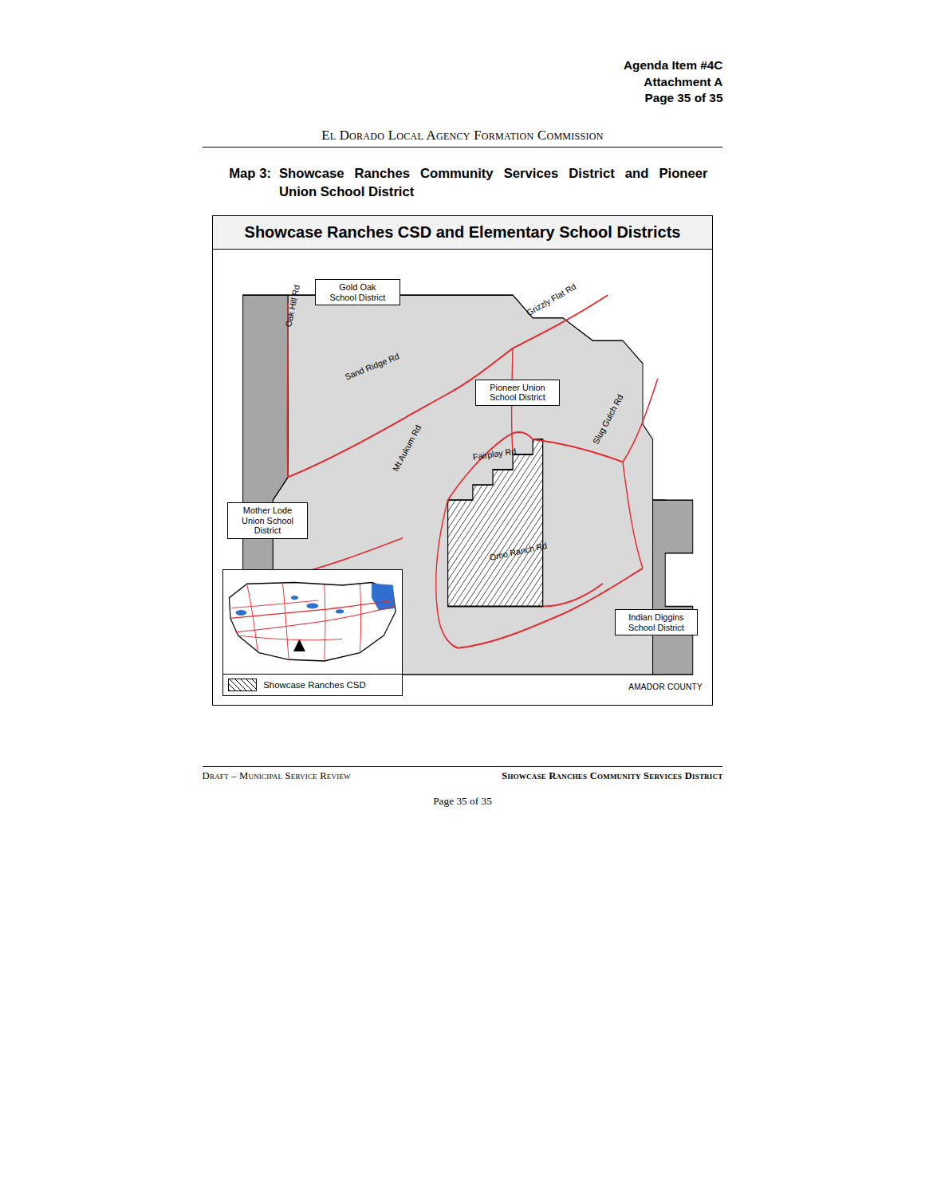Agenda Item #4C
Attachment A
Page 35 of 35
El Dorado Local Agency Formation Commission
Map 3: Showcase Ranches Community Services District and Pioneer Union School District
Showcase Ranches CSD and Elementary School Districts
Gold Oak
School District
Pioneer Union
School District
Mother Lode
Union School
District
Indian Diggins
School District
Oak Hill Rd
Sand Ridge Rd
Grizzly Flat Rd
Mt Aukum Rd
Fairplay Rd
Slug Gulch Rd
Omo Ranch Rd
AMADOR COUNTY
Showcase Ranches CSD
Draft – Municipal Service Review Showcase Ranches Community Services District
Page 35 of 35